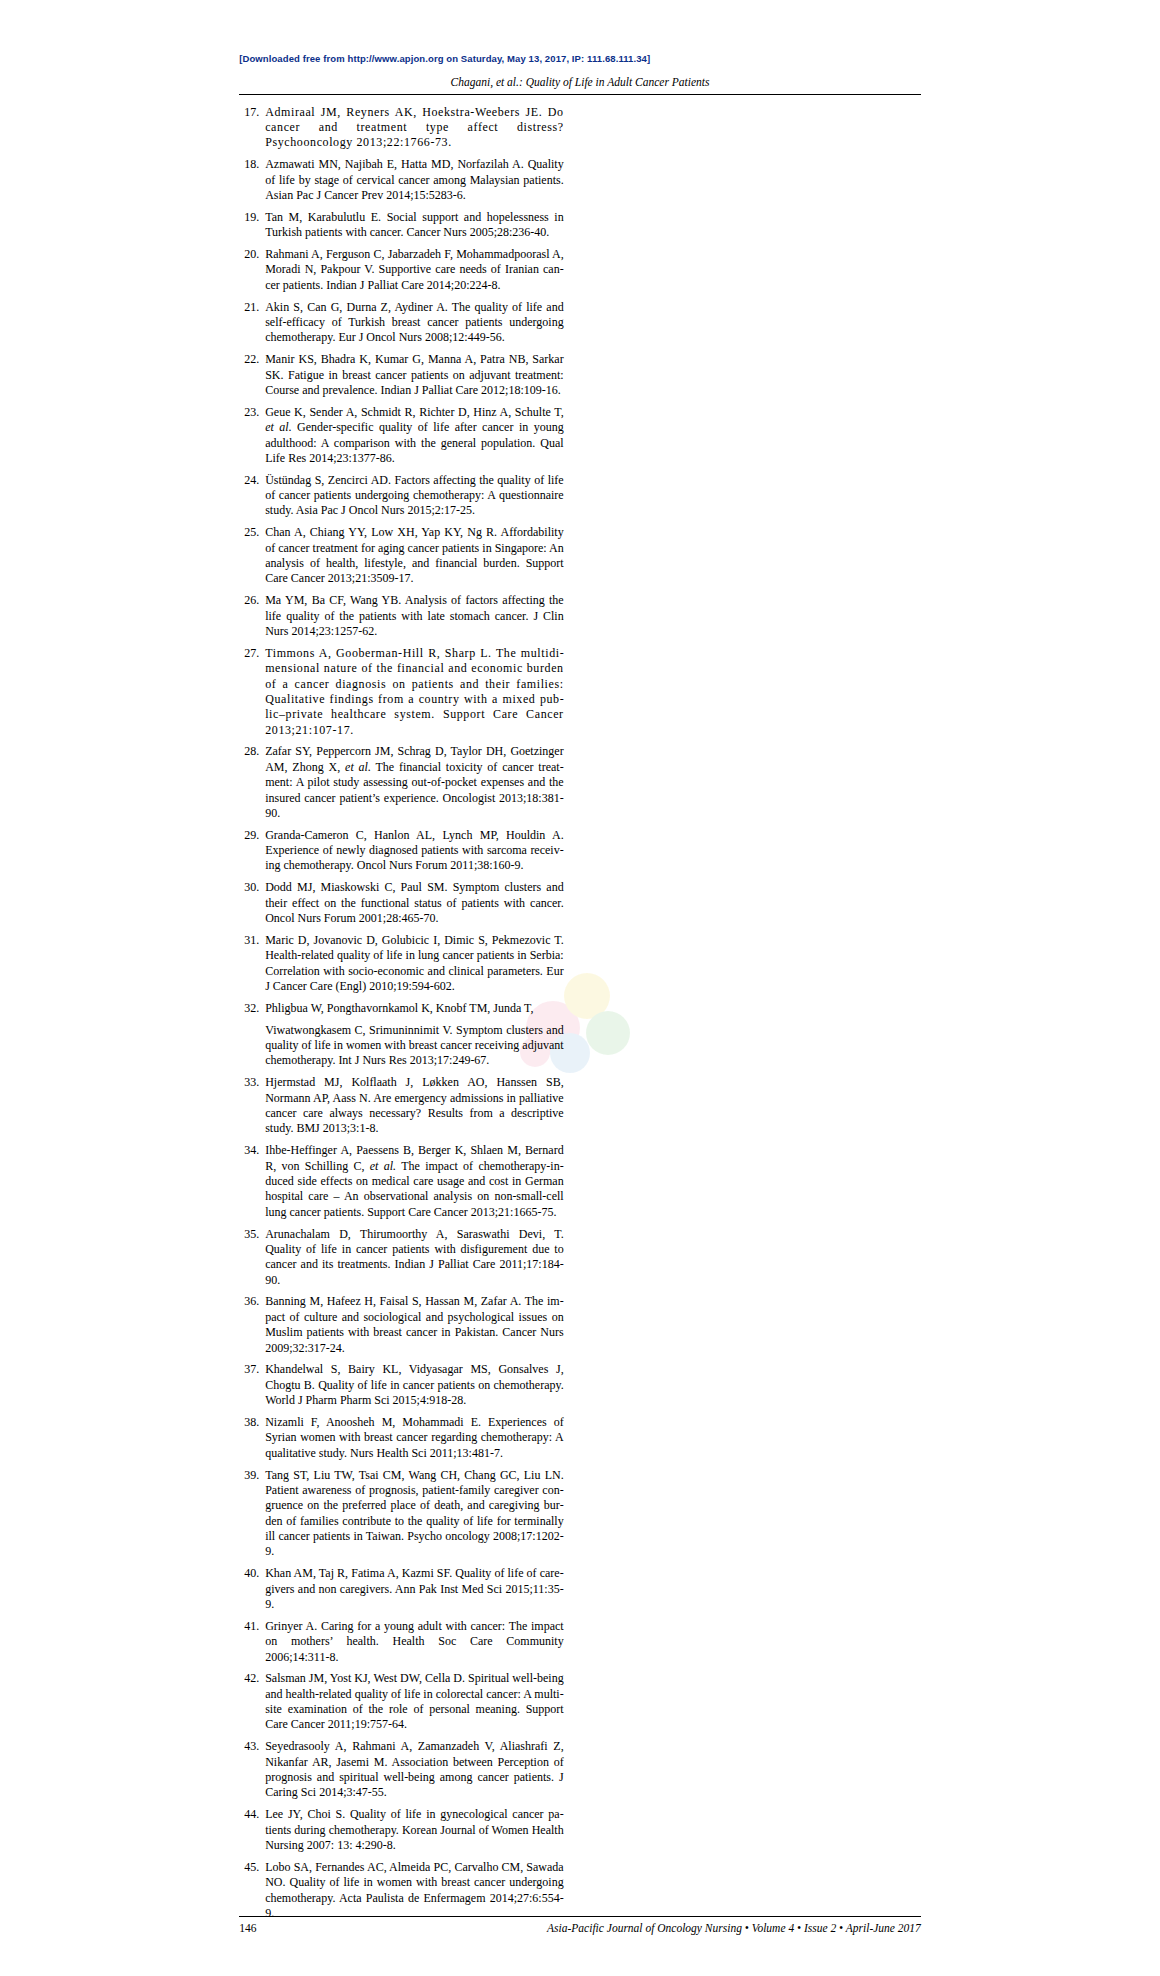[Downloaded free from http://www.apjon.org on Saturday, May 13, 2017, IP: 111.68.111.34]
Chagani, et al.: Quality of Life in Adult Cancer Patients
17. Admiraal JM, Reyners AK, Hoekstra-Weebers JE. Do cancer and treatment type affect distress? Psychooncology 2013;22:1766-73.
18. Azmawati MN, Najibah E, Hatta MD, Norfazilah A. Quality of life by stage of cervical cancer among Malaysian patients. Asian Pac J Cancer Prev 2014;15:5283-6.
19. Tan M, Karabulutlu E. Social support and hopelessness in Turkish patients with cancer. Cancer Nurs 2005;28:236-40.
20. Rahmani A, Ferguson C, Jabarzadeh F, Mohammadpoorasl A, Moradi N, Pakpour V. Supportive care needs of Iranian cancer patients. Indian J Palliat Care 2014;20:224-8.
21. Akin S, Can G, Durna Z, Aydiner A. The quality of life and self-efficacy of Turkish breast cancer patients undergoing chemotherapy. Eur J Oncol Nurs 2008;12:449-56.
22. Manir KS, Bhadra K, Kumar G, Manna A, Patra NB, Sarkar SK. Fatigue in breast cancer patients on adjuvant treatment: Course and prevalence. Indian J Palliat Care 2012;18:109-16.
23. Geue K, Sender A, Schmidt R, Richter D, Hinz A, Schulte T, et al. Gender-specific quality of life after cancer in young adulthood: A comparison with the general population. Qual Life Res 2014;23:1377-86.
24. Üstündag S, Zencirci AD. Factors affecting the quality of life of cancer patients undergoing chemotherapy: A questionnaire study. Asia Pac J Oncol Nurs 2015;2:17-25.
25. Chan A, Chiang YY, Low XH, Yap KY, Ng R. Affordability of cancer treatment for aging cancer patients in Singapore: An analysis of health, lifestyle, and financial burden. Support Care Cancer 2013;21:3509-17.
26. Ma YM, Ba CF, Wang YB. Analysis of factors affecting the life quality of the patients with late stomach cancer. J Clin Nurs 2014;23:1257-62.
27. Timmons A, Gooberman-Hill R, Sharp L. The multidimensional nature of the financial and economic burden of a cancer diagnosis on patients and their families: Qualitative findings from a country with a mixed public–private healthcare system. Support Care Cancer 2013;21:107-17.
28. Zafar SY, Peppercorn JM, Schrag D, Taylor DH, Goetzinger AM, Zhong X, et al. The financial toxicity of cancer treatment: A pilot study assessing out-of-pocket expenses and the insured cancer patient’s experience. Oncologist 2013;18:381-90.
29. Granda-Cameron C, Hanlon AL, Lynch MP, Houldin A. Experience of newly diagnosed patients with sarcoma receiving chemotherapy. Oncol Nurs Forum 2011;38:160-9.
30. Dodd MJ, Miaskowski C, Paul SM. Symptom clusters and their effect on the functional status of patients with cancer. Oncol Nurs Forum 2001;28:465-70.
31. Maric D, Jovanovic D, Golubicic I, Dimic S, Pekmezovic T. Health-related quality of life in lung cancer patients in Serbia: Correlation with socio-economic and clinical parameters. Eur J Cancer Care (Engl) 2010;19:594-602.
32. Phligbua W, Pongthavornkamol K, Knobf TM, Junda T,
Viwatwongkasem C, Srimuninnimit V. Symptom clusters and quality of life in women with breast cancer receiving adjuvant chemotherapy. Int J Nurs Res 2013;17:249-67.
33. Hjermstad MJ, Kolflaath J, Løkken AO, Hanssen SB, Normann AP, Aass N. Are emergency admissions in palliative cancer care always necessary? Results from a descriptive study. BMJ 2013;3:1-8.
34. Ihbe-Heffinger A, Paessens B, Berger K, Shlaen M, Bernard R, von Schilling C, et al. The impact of chemotherapy-induced side effects on medical care usage and cost in German hospital care – An observational analysis on non-small-cell lung cancer patients. Support Care Cancer 2013;21:1665-75.
35. Arunachalam D, Thirumoorthy A, Saraswathi Devi, T. Quality of life in cancer patients with disfigurement due to cancer and its treatments. Indian J Palliat Care 2011;17:184-90.
36. Banning M, Hafeez H, Faisal S, Hassan M, Zafar A. The impact of culture and sociological and psychological issues on Muslim patients with breast cancer in Pakistan. Cancer Nurs 2009;32:317-24.
37. Khandelwal S, Bairy KL, Vidyasagar MS, Gonsalves J, Chogtu B. Quality of life in cancer patients on chemotherapy. World J Pharm Pharm Sci 2015;4:918-28.
38. Nizamli F, Anoosheh M, Mohammadi E. Experiences of Syrian women with breast cancer regarding chemotherapy: A qualitative study. Nurs Health Sci 2011;13:481-7.
39. Tang ST, Liu TW, Tsai CM, Wang CH, Chang GC, Liu LN. Patient awareness of prognosis, patient-family caregiver congruence on the preferred place of death, and caregiving burden of families contribute to the quality of life for terminally ill cancer patients in Taiwan. Psycho oncology 2008;17:1202-9.
40. Khan AM, Taj R, Fatima A, Kazmi SF. Quality of life of caregivers and non caregivers. Ann Pak Inst Med Sci 2015;11:35-9.
41. Grinyer A. Caring for a young adult with cancer: The impact on mothers’ health. Health Soc Care Community 2006;14:311-8.
42. Salsman JM, Yost KJ, West DW, Cella D. Spiritual well-being and health-related quality of life in colorectal cancer: A multi-site examination of the role of personal meaning. Support Care Cancer 2011;19:757-64.
43. Seyedrasooly A, Rahmani A, Zamanzadeh V, Aliashrafi Z, Nikanfar AR, Jasemi M. Association between Perception of prognosis and spiritual well-being among cancer patients. J Caring Sci 2014;3:47-55.
44. Lee JY, Choi S. Quality of life in gynecological cancer patients during chemotherapy. Korean Journal of Women Health Nursing 2007: 13: 4:290-8.
45. Lobo SA, Fernandes AC, Almeida PC, Carvalho CM, Sawada NO. Quality of life in women with breast cancer undergoing chemotherapy. Acta Paulista de Enfermagem 2014;27:6:554-9.
146
Asia-Pacific Journal of Oncology Nursing • Volume 4 • Issue 2 • April-June 2017